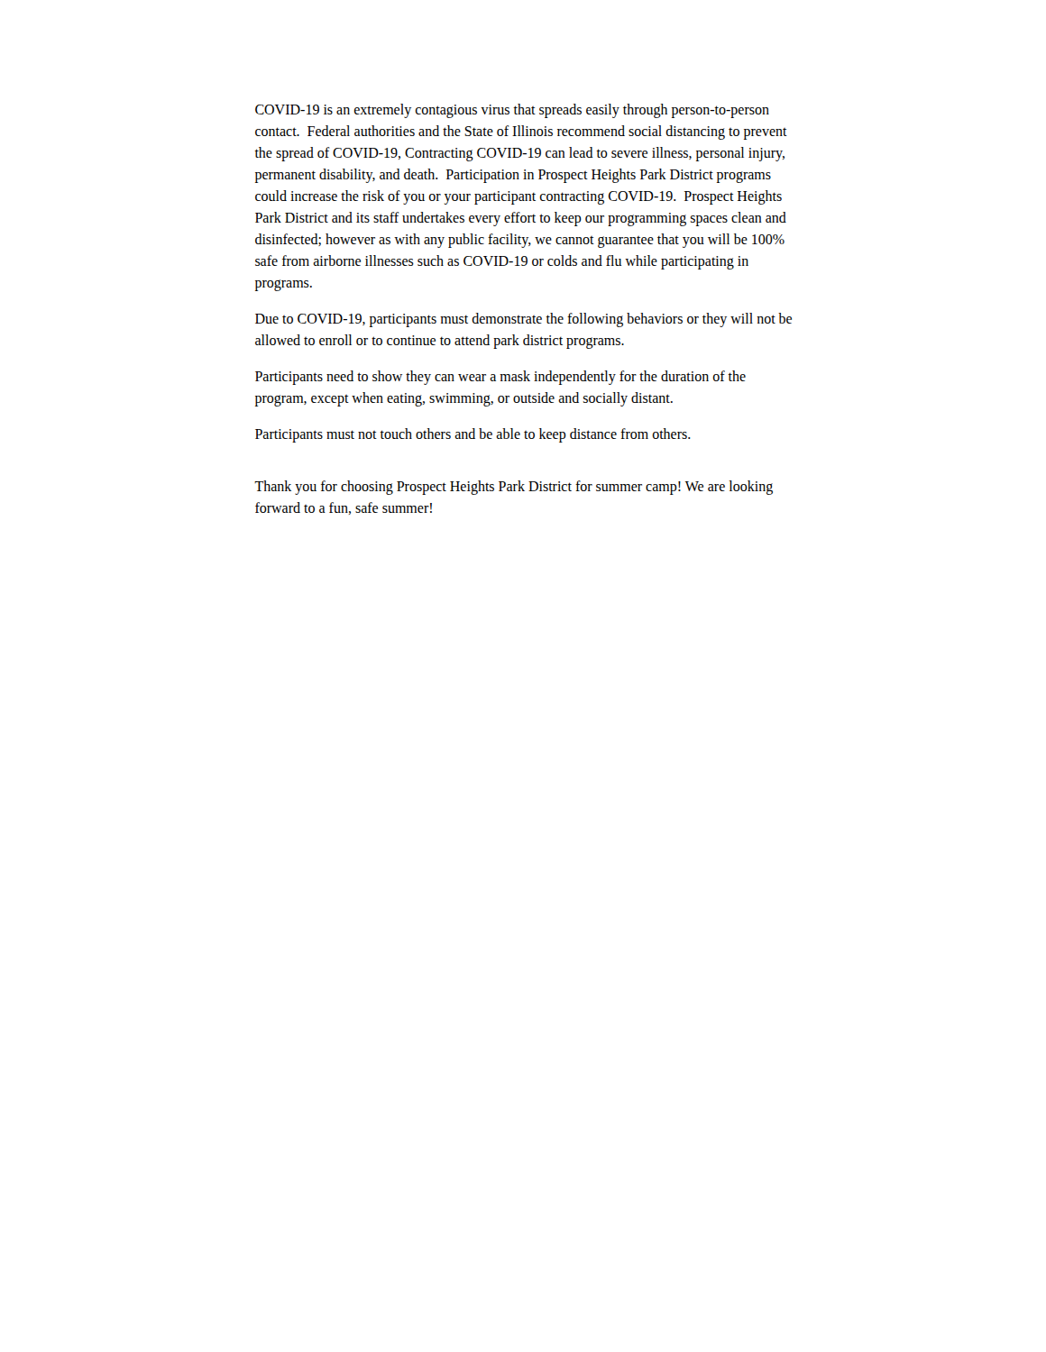COVID-19 is an extremely contagious virus that spreads easily through person-to-person contact. Federal authorities and the State of Illinois recommend social distancing to prevent the spread of COVID-19, Contracting COVID-19 can lead to severe illness, personal injury, permanent disability, and death. Participation in Prospect Heights Park District programs could increase the risk of you or your participant contracting COVID-19. Prospect Heights Park District and its staff undertakes every effort to keep our programming spaces clean and disinfected; however as with any public facility, we cannot guarantee that you will be 100% safe from airborne illnesses such as COVID-19 or colds and flu while participating in programs.
Due to COVID-19, participants must demonstrate the following behaviors or they will not be allowed to enroll or to continue to attend park district programs.
Participants need to show they can wear a mask independently for the duration of the program, except when eating, swimming, or outside and socially distant.
Participants must not touch others and be able to keep distance from others.
Thank you for choosing Prospect Heights Park District for summer camp! We are looking forward to a fun, safe summer!